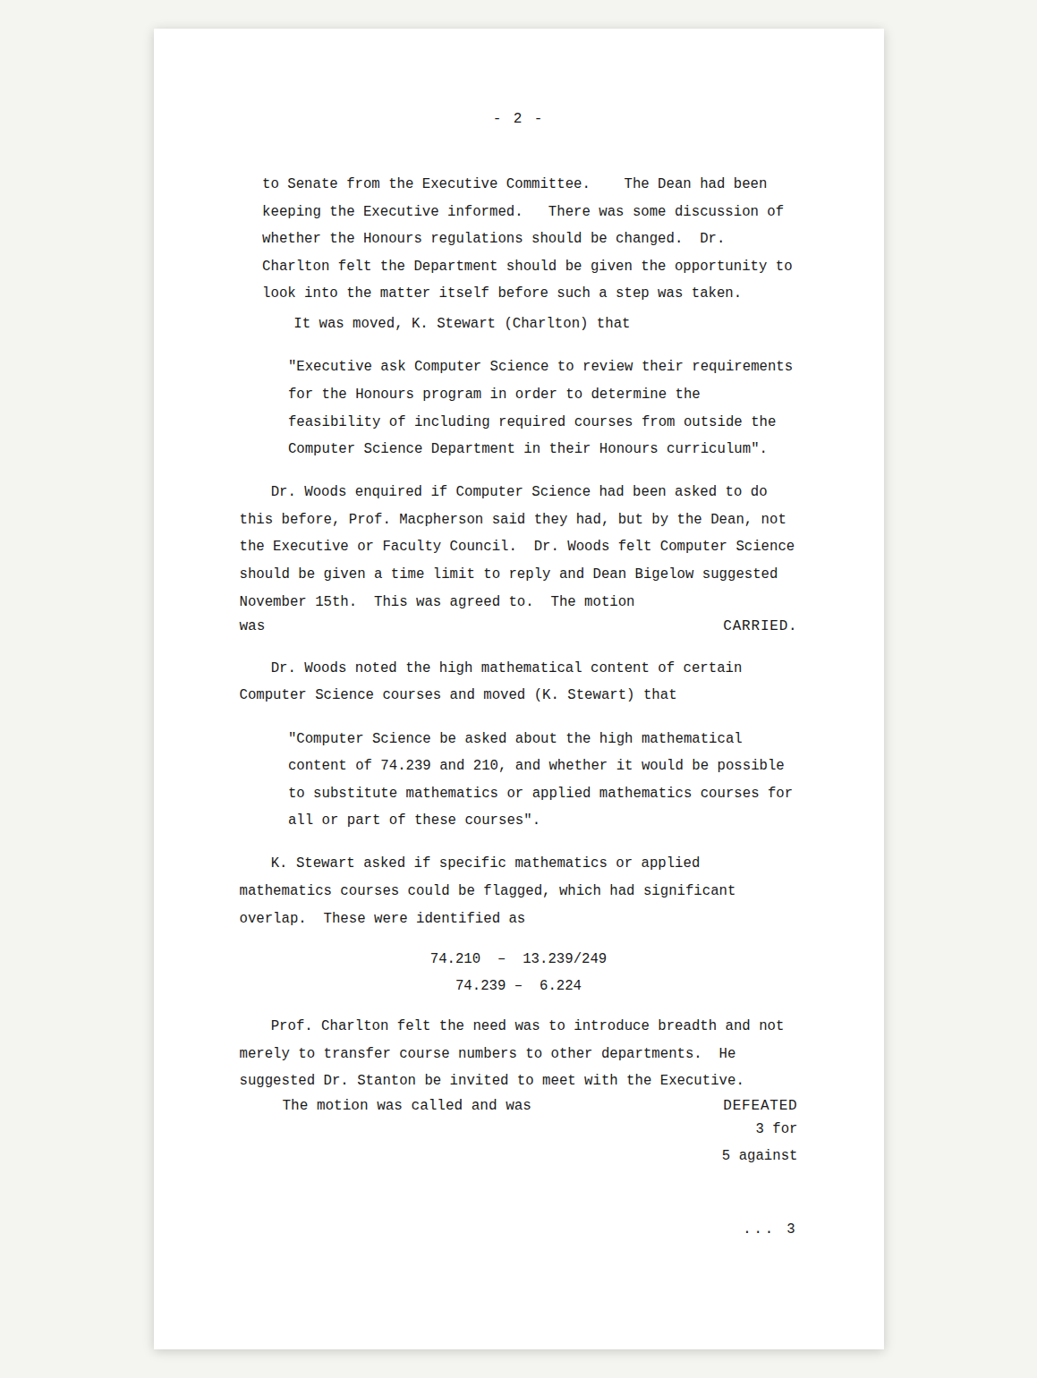- 2 -
to Senate from the Executive Committee. The Dean had been keeping the Executive informed. There was some discussion of whether the Honours regulations should be changed. Dr. Charlton felt the Department should be given the opportunity to look into the matter itself before such a step was taken.
It was moved, K. Stewart (Charlton) that
"Executive ask Computer Science to review their requirements for the Honours program in order to determine the feasibility of including required courses from outside the Computer Science Department in their Honours curriculum".
Dr. Woods enquired if Computer Science had been asked to do this before, Prof. Macpherson said they had, but by the Dean, not the Executive or Faculty Council. Dr. Woods felt Computer Science should be given a time limit to reply and Dean Bigelow suggested November 15th. This was agreed to. The motion
was CARRIED.
Dr. Woods noted the high mathematical content of certain Computer Science courses and moved (K. Stewart) that
"Computer Science be asked about the high mathematical content of 74.239 and 210, and whether it would be possible to substitute mathematics or applied mathematics courses for all or part of these courses".
K. Stewart asked if specific mathematics or applied mathematics courses could be flagged, which had significant overlap. These were identified as
74.210 – 13.239/249
74.239 – 6.224
Prof. Charlton felt the need was to introduce breadth and not merely to transfer course numbers to other departments. He suggested Dr. Stanton be invited to meet with the Executive.
The motion was called and was DEFEATED
3 for
5 against
... 3